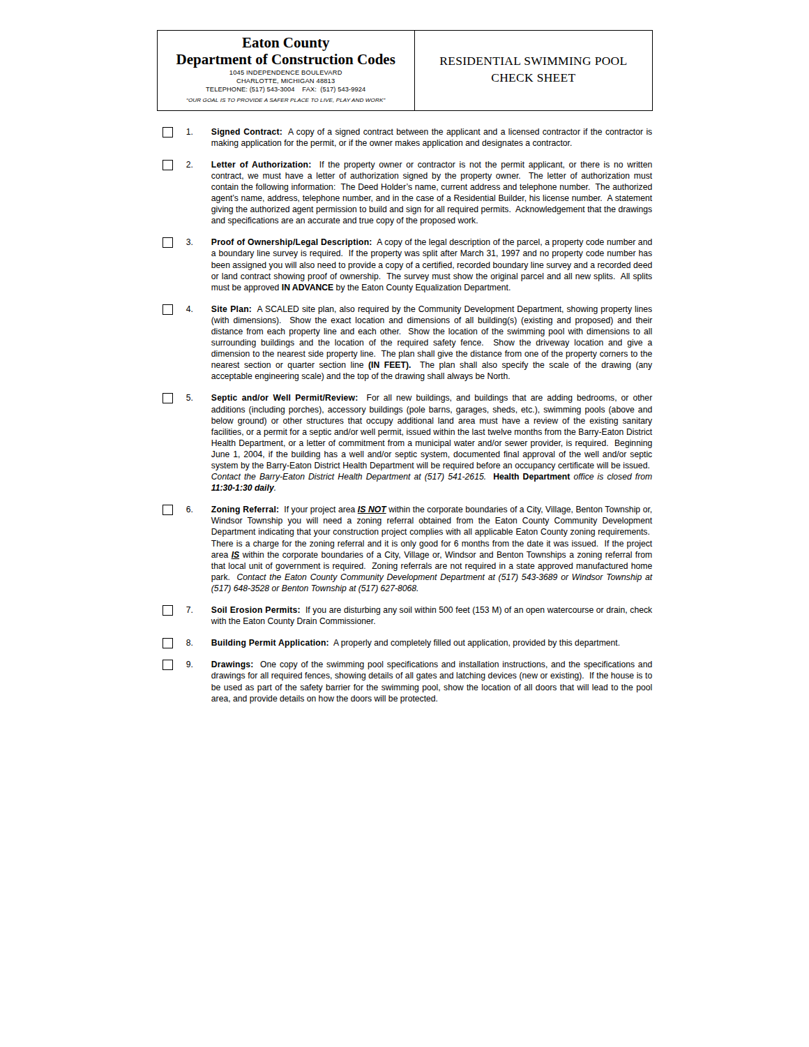Eaton County Department of Construction Codes
1045 INDEPENDENCE BOULEVARD
CHARLOTTE, MICHIGAN 48813
TELEPHONE: (517) 543-3004 FAX: (517) 543-9924
“OUR GOAL IS TO PROVIDE A SAFER PLACE TO LIVE, PLAY AND WORK”
RESIDENTIAL SWIMMING POOL
CHECK SHEET
1.
Signed Contract: A copy of a signed contract between the applicant and a licensed contractor if the contractor is making application for the permit, or if the owner makes application and designates a contractor.
2.
Letter of Authorization: If the property owner or contractor is not the permit applicant, or there is no written contract, we must have a letter of authorization signed by the property owner. The letter of authorization must contain the following information: The Deed Holder’s name, current address and telephone number. The authorized agent’s name, address, telephone number, and in the case of a Residential Builder, his license number. A statement giving the authorized agent permission to build and sign for all required permits. Acknowledgement that the drawings and specifications are an accurate and true copy of the proposed work.
3.
Proof of Ownership/Legal Description: A copy of the legal description of the parcel, a property code number and a boundary line survey is required. If the property was split after March 31, 1997 and no property code number has been assigned you will also need to provide a copy of a certified, recorded boundary line survey and a recorded deed or land contract showing proof of ownership. The survey must show the original parcel and all new splits. All splits must be approved IN ADVANCE by the Eaton County Equalization Department.
4.
Site Plan: A SCALED site plan, also required by the Community Development Department, showing property lines (with dimensions). Show the exact location and dimensions of all building(s) (existing and proposed) and their distance from each property line and each other. Show the location of the swimming pool with dimensions to all surrounding buildings and the location of the required safety fence. Show the driveway location and give a dimension to the nearest side property line. The plan shall give the distance from one of the property corners to the nearest section or quarter section line (IN FEET). The plan shall also specify the scale of the drawing (any acceptable engineering scale) and the top of the drawing shall always be North.
5.
Septic and/or Well Permit/Review: For all new buildings, and buildings that are adding bedrooms, or other additions (including porches), accessory buildings (pole barns, garages, sheds, etc.), swimming pools (above and below ground) or other structures that occupy additional land area must have a review of the existing sanitary facilities, or a permit for a septic and/or well permit, issued within the last twelve months from the Barry-Eaton District Health Department, or a letter of commitment from a municipal water and/or sewer provider, is required. Beginning June 1, 2004, if the building has a well and/or septic system, documented final approval of the well and/or septic system by the Barry-Eaton District Health Department will be required before an occupancy certificate will be issued. Contact the Barry-Eaton District Health Department at (517) 541-2615. Health Department office is closed from 11:30-1:30 daily.
6.
Zoning Referral: If your project area IS NOT within the corporate boundaries of a City, Village, Benton Township or, Windsor Township you will need a zoning referral obtained from the Eaton County Community Development Department indicating that your construction project complies with all applicable Eaton County zoning requirements. There is a charge for the zoning referral and it is only good for 6 months from the date it was issued. If the project area IS within the corporate boundaries of a City, Village or, Windsor and Benton Townships a zoning referral from that local unit of government is required. Zoning referrals are not required in a state approved manufactured home park. Contact the Eaton County Community Development Department at (517) 543-3689 or Windsor Township at (517) 648-3528 or Benton Township at (517) 627-8068.
7.
Soil Erosion Permits: If you are disturbing any soil within 500 feet (153 M) of an open watercourse or drain, check with the Eaton County Drain Commissioner.
8.
Building Permit Application: A properly and completely filled out application, provided by this department.
9.
Drawings: One copy of the swimming pool specifications and installation instructions, and the specifications and drawings for all required fences, showing details of all gates and latching devices (new or existing). If the house is to be used as part of the safety barrier for the swimming pool, show the location of all doors that will lead to the pool area, and provide details on how the doors will be protected.